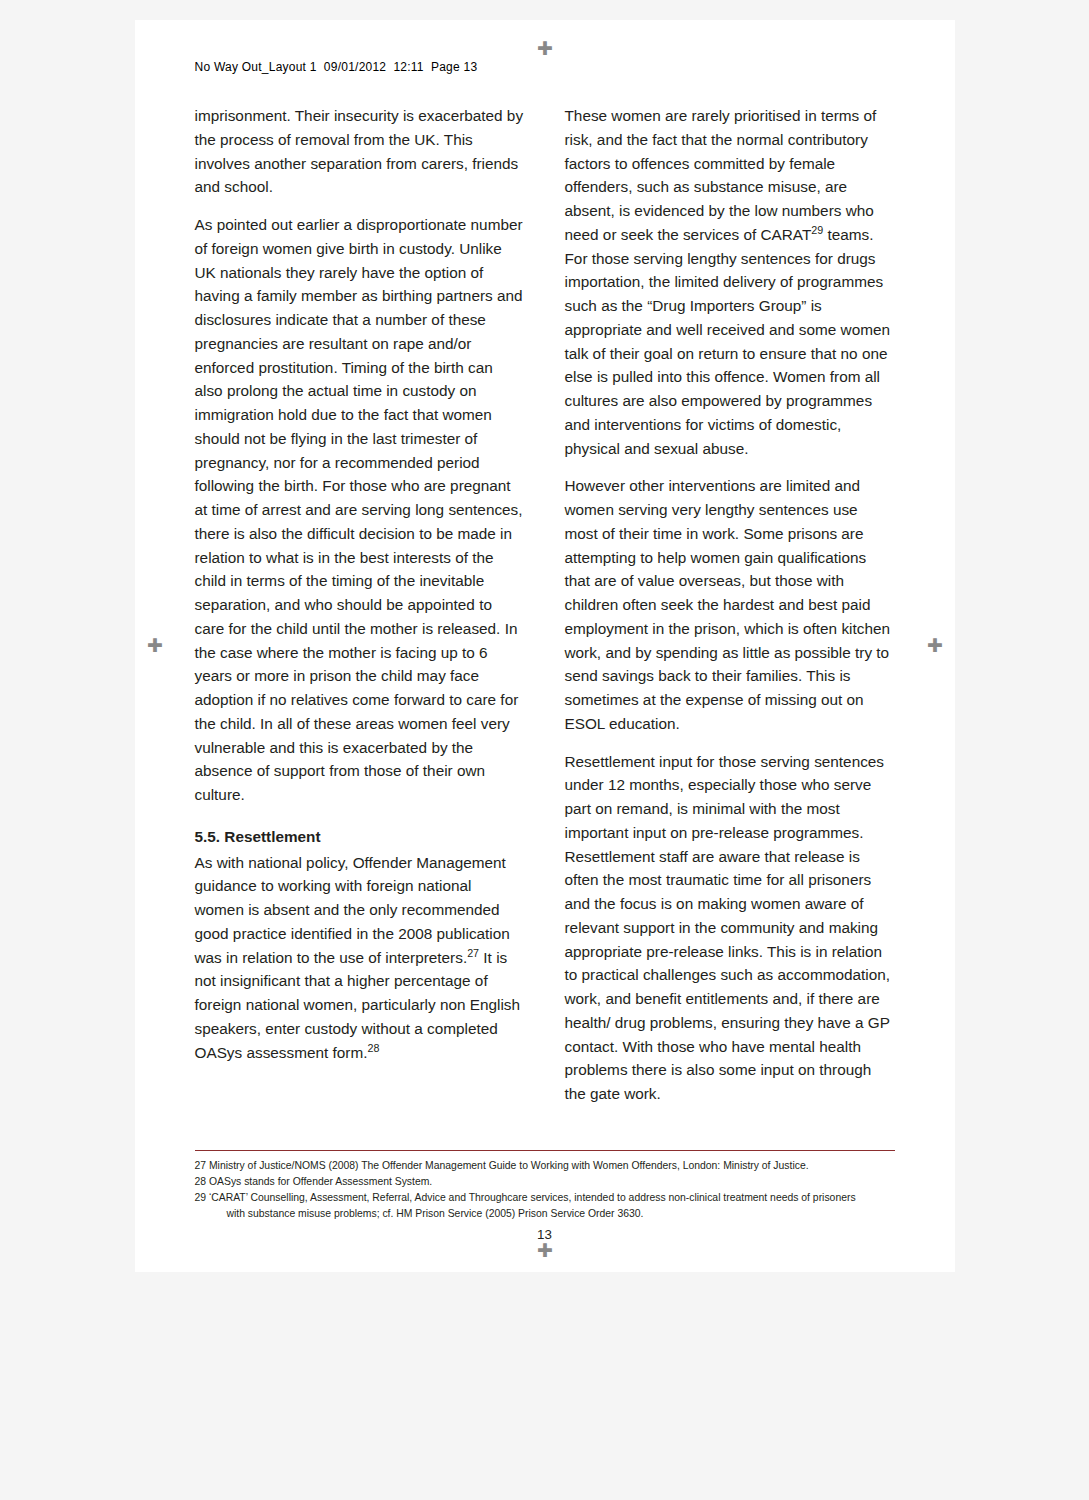✚
✚
✚
✚
No Way Out_Layout 1 09/01/2012 12:11 Page 13
imprisonment. Their insecurity is exacerbated by the process of removal from the UK. This involves another separation from carers, friends and school.
As pointed out earlier a disproportionate number of foreign women give birth in custody. Unlike UK nationals they rarely have the option of having a family member as birthing partners and disclosures indicate that a number of these pregnancies are resultant on rape and/or enforced prostitution. Timing of the birth can also prolong the actual time in custody on immigration hold due to the fact that women should not be flying in the last trimester of pregnancy, nor for a recommended period following the birth. For those who are pregnant at time of arrest and are serving long sentences, there is also the difficult decision to be made in relation to what is in the best interests of the child in terms of the timing of the inevitable separation, and who should be appointed to care for the child until the mother is released. In the case where the mother is facing up to 6 years or more in prison the child may face adoption if no relatives come forward to care for the child. In all of these areas women feel very vulnerable and this is exacerbated by the absence of support from those of their own culture.
5.5. Resettlement
As with national policy, Offender Management guidance to working with foreign national women is absent and the only recommended good practice identified in the 2008 publication was in relation to the use of interpreters.27 It is not insignificant that a higher percentage of foreign national women, particularly non English speakers, enter custody without a completed OASys assessment form.28
These women are rarely prioritised in terms of risk, and the fact that the normal contributory factors to offences committed by female offenders, such as substance misuse, are absent, is evidenced by the low numbers who need or seek the services of CARAT29 teams. For those serving lengthy sentences for drugs importation, the limited delivery of programmes such as the “Drug Importers Group” is appropriate and well received and some women talk of their goal on return to ensure that no one else is pulled into this offence. Women from all cultures are also empowered by programmes and interventions for victims of domestic, physical and sexual abuse.
However other interventions are limited and women serving very lengthy sentences use most of their time in work. Some prisons are attempting to help women gain qualifications that are of value overseas, but those with children often seek the hardest and best paid employment in the prison, which is often kitchen work, and by spending as little as possible try to send savings back to their families. This is sometimes at the expense of missing out on ESOL education.
Resettlement input for those serving sentences under 12 months, especially those who serve part on remand, is minimal with the most important input on pre-release programmes. Resettlement staff are aware that release is often the most traumatic time for all prisoners and the focus is on making women aware of relevant support in the community and making appropriate pre-release links. This is in relation to practical challenges such as accommodation, work, and benefit entitlements and, if there are health/ drug problems, ensuring they have a GP contact. With those who have mental health problems there is also some input on through the gate work.
27 Ministry of Justice/NOMS (2008) The Offender Management Guide to Working with Women Offenders, London: Ministry of Justice.
28 OASys stands for Offender Assessment System.
29 ‘CARAT’ Counselling, Assessment, Referral, Advice and Throughcare services, intended to address non-clinical treatment needs of prisoners
with substance misuse problems; cf. HM Prison Service (2005) Prison Service Order 3630.
13